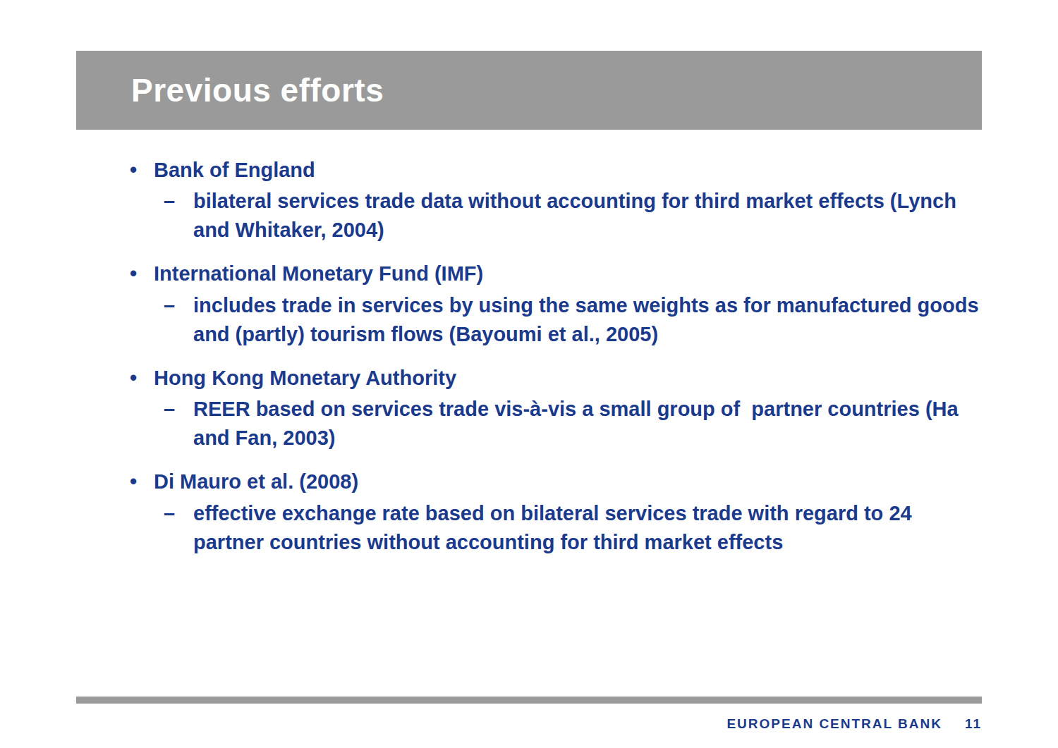Previous efforts
•Bank of England
–bilateral services trade data without accounting for third market effects (Lynch and Whitaker, 2004)
•International Monetary Fund (IMF)
–includes trade in services by using the same weights as for manufactured goods and (partly) tourism flows (Bayoumi et al., 2005)
•Hong Kong Monetary Authority
–REER based on services trade vis-à-vis a small group of partner countries (Ha and Fan, 2003)
•Di Mauro et al. (2008)
–effective exchange rate based on bilateral services trade with regard to 24 partner countries without accounting for third market effects
EUROPEAN CENTRAL BANK 11